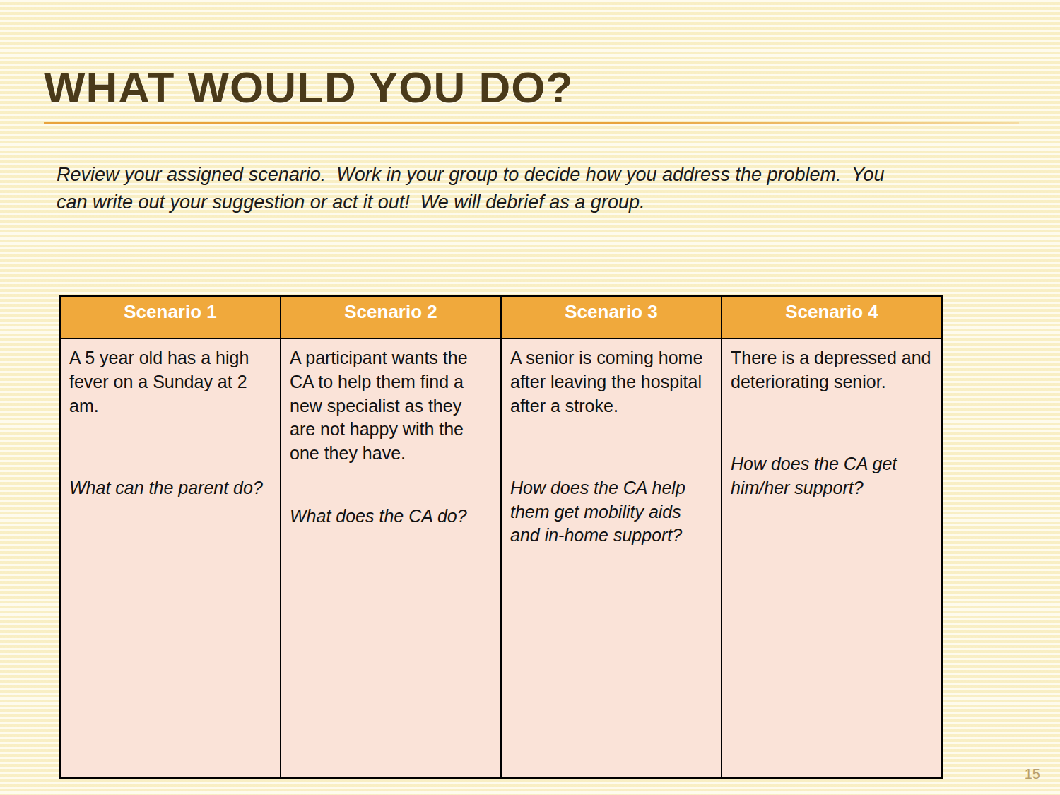What would you do?
Review your assigned scenario. Work in your group to decide how you address the problem. You can write out your suggestion or act it out! We will debrief as a group.
| Scenario 1 | Scenario 2 | Scenario 3 | Scenario 4 |
| --- | --- | --- | --- |
| A 5 year old has a high fever on a Sunday at 2 am. What can the parent do? | A participant wants the CA to help them find a new specialist as they are not happy with the one they have. What does the CA do? | A senior is coming home after leaving the hospital after a stroke. How does the CA help them get mobility aids and in-home support? | There is a depressed and deteriorating senior. How does the CA get him/her support? |
15